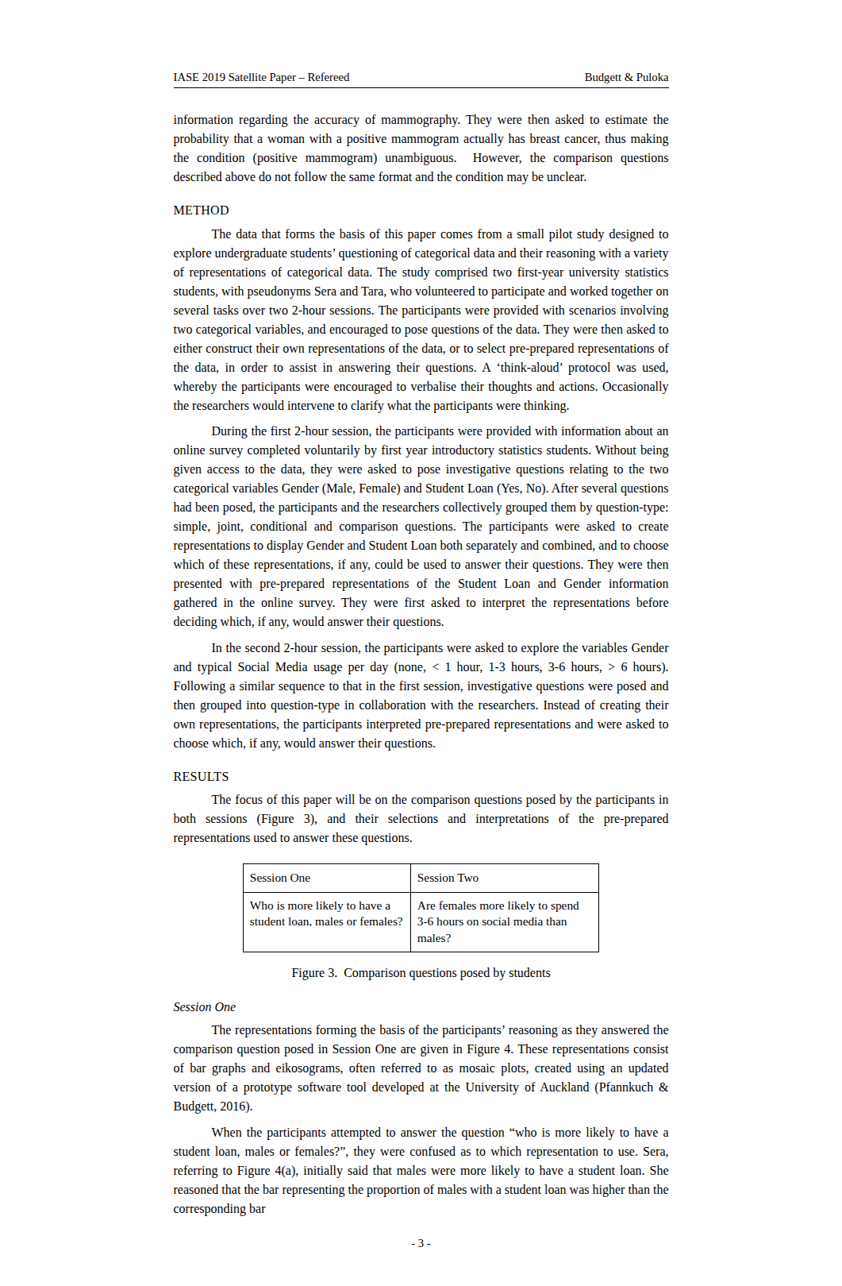IASE 2019 Satellite Paper – Refereed Budgett & Puloka
information regarding the accuracy of mammography. They were then asked to estimate the probability that a woman with a positive mammogram actually has breast cancer, thus making the condition (positive mammogram) unambiguous. However, the comparison questions described above do not follow the same format and the condition may be unclear.
Method
The data that forms the basis of this paper comes from a small pilot study designed to explore undergraduate students’ questioning of categorical data and their reasoning with a variety of representations of categorical data. The study comprised two first-year university statistics students, with pseudonyms Sera and Tara, who volunteered to participate and worked together on several tasks over two 2-hour sessions. The participants were provided with scenarios involving two categorical variables, and encouraged to pose questions of the data. They were then asked to either construct their own representations of the data, or to select pre-prepared representations of the data, in order to assist in answering their questions. A ‘think-aloud’ protocol was used, whereby the participants were encouraged to verbalise their thoughts and actions. Occasionally the researchers would intervene to clarify what the participants were thinking.
During the first 2-hour session, the participants were provided with information about an online survey completed voluntarily by first year introductory statistics students. Without being given access to the data, they were asked to pose investigative questions relating to the two categorical variables Gender (Male, Female) and Student Loan (Yes, No). After several questions had been posed, the participants and the researchers collectively grouped them by question-type: simple, joint, conditional and comparison questions. The participants were asked to create representations to display Gender and Student Loan both separately and combined, and to choose which of these representations, if any, could be used to answer their questions. They were then presented with pre-prepared representations of the Student Loan and Gender information gathered in the online survey. They were first asked to interpret the representations before deciding which, if any, would answer their questions.
In the second 2-hour session, the participants were asked to explore the variables Gender and typical Social Media usage per day (none, < 1 hour, 1-3 hours, 3-6 hours, > 6 hours). Following a similar sequence to that in the first session, investigative questions were posed and then grouped into question-type in collaboration with the researchers. Instead of creating their own representations, the participants interpreted pre-prepared representations and were asked to choose which, if any, would answer their questions.
Results
The focus of this paper will be on the comparison questions posed by the participants in both sessions (Figure 3), and their selections and interpretations of the pre-prepared representations used to answer these questions.
| Session One | Session Two |
| Who is more likely to have a student loan, males or females? | Are females more likely to spend 3-6 hours on social media than males? |
Figure 3. Comparison questions posed by students
Session One
The representations forming the basis of the participants’ reasoning as they answered the comparison question posed in Session One are given in Figure 4. These representations consist of bar graphs and eikosograms, often referred to as mosaic plots, created using an updated version of a prototype software tool developed at the University of Auckland (Pfannkuch & Budgett, 2016).
When the participants attempted to answer the question “who is more likely to have a student loan, males or females?”, they were confused as to which representation to use. Sera, referring to Figure 4(a), initially said that males were more likely to have a student loan. She reasoned that the bar representing the proportion of males with a student loan was higher than the corresponding bar
- 3 -